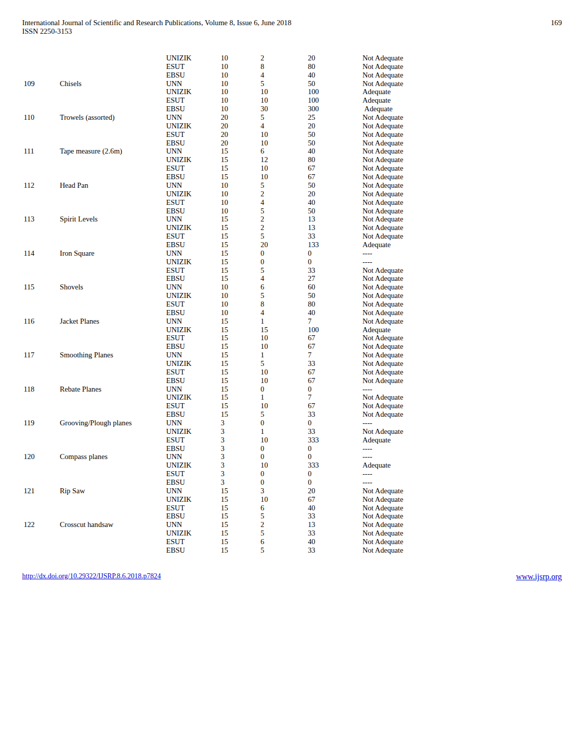International Journal of Scientific and Research Publications, Volume 8, Issue 6, June 2018 ISSN 2250-3153 169
| | | UNIZIK | 10 | 2 | 20 | Not Adequate |
| | | ESUT | 10 | 8 | 80 | Not Adequate |
| | | EBSU | 10 | 4 | 40 | Not Adequate |
| 109 | Chisels | UNN | 10 | 5 | 50 | Not Adequate |
| | | UNIZIK | 10 | 10 | 100 | Adequate |
| | | ESUT | 10 | 10 | 100 | Adequate |
| | | EBSU | 10 | 30 | 300 | Adequate |
| 110 | Trowels (assorted) | UNN | 20 | 5 | 25 | Not Adequate |
| | | UNIZIK | 20 | 4 | 20 | Not Adequate |
| | | ESUT | 20 | 10 | 50 | Not Adequate |
| | | EBSU | 20 | 10 | 50 | Not Adequate |
| 111 | Tape measure (2.6m) | UNN | 15 | 6 | 40 | Not Adequate |
| | | UNIZIK | 15 | 12 | 80 | Not Adequate |
| | | ESUT | 15 | 10 | 67 | Not Adequate |
| | | EBSU | 15 | 10 | 67 | Not Adequate |
| 112 | Head Pan | UNN | 10 | 5 | 50 | Not Adequate |
| | | UNIZIK | 10 | 2 | 20 | Not Adequate |
| | | ESUT | 10 | 4 | 40 | Not Adequate |
| | | EBSU | 10 | 5 | 50 | Not Adequate |
| 113 | Spirit Levels | UNN | 15 | 2 | 13 | Not Adequate |
| | | UNIZIK | 15 | 2 | 13 | Not Adequate |
| | | ESUT | 15 | 5 | 33 | Not Adequate |
| | | EBSU | 15 | 20 | 133 | Adequate |
| 114 | Iron Square | UNN | 15 | 0 | 0 | ---- |
| | | UNIZIK | 15 | 0 | 0 | ---- |
| | | ESUT | 15 | 5 | 33 | Not Adequate |
| | | EBSU | 15 | 4 | 27 | Not Adequate |
| 115 | Shovels | UNN | 10 | 6 | 60 | Not Adequate |
| | | UNIZIK | 10 | 5 | 50 | Not Adequate |
| | | ESUT | 10 | 8 | 80 | Not Adequate |
| | | EBSU | 10 | 4 | 40 | Not Adequate |
| 116 | Jacket Planes | UNN | 15 | 1 | 7 | Not Adequate |
| | | UNIZIK | 15 | 15 | 100 | Adequate |
| | | ESUT | 15 | 10 | 67 | Not Adequate |
| | | EBSU | 15 | 10 | 67 | Not Adequate |
| 117 | Smoothing Planes | UNN | 15 | 1 | 7 | Not Adequate |
| | | UNIZIK | 15 | 5 | 33 | Not Adequate |
| | | ESUT | 15 | 10 | 67 | Not Adequate |
| | | EBSU | 15 | 10 | 67 | Not Adequate |
| 118 | Rebate Planes | UNN | 15 | 0 | 0 | ---- |
| | | UNIZIK | 15 | 1 | 7 | Not Adequate |
| | | ESUT | 15 | 10 | 67 | Not Adequate |
| | | EBSU | 15 | 5 | 33 | Not Adequate |
| 119 | Grooving/Plough planes | UNN | 3 | 0 | 0 | ---- |
| | | UNIZIK | 3 | 1 | 33 | Not Adequate |
| | | ESUT | 3 | 10 | 333 | Adequate |
| | | EBSU | 3 | 0 | 0 | ---- |
| 120 | Compass planes | UNN | 3 | 0 | 0 | ---- |
| | | UNIZIK | 3 | 10 | 333 | Adequate |
| | | ESUT | 3 | 0 | 0 | ---- |
| | | EBSU | 3 | 0 | 0 | ---- |
| 121 | Rip Saw | UNN | 15 | 3 | 20 | Not Adequate |
| | | UNIZIK | 15 | 10 | 67 | Not Adequate |
| | | ESUT | 15 | 6 | 40 | Not Adequate |
| | | EBSU | 15 | 5 | 33 | Not Adequate |
| 122 | Crosscut handsaw | UNN | 15 | 2 | 13 | Not Adequate |
| | | UNIZIK | 15 | 5 | 33 | Not Adequate |
| | | ESUT | 15 | 6 | 40 | Not Adequate |
| | | EBSU | 15 | 5 | 33 | Not Adequate |
http://dx.doi.org/10.29322/IJSRP.8.6.2018.p7824 www.ijsrp.org